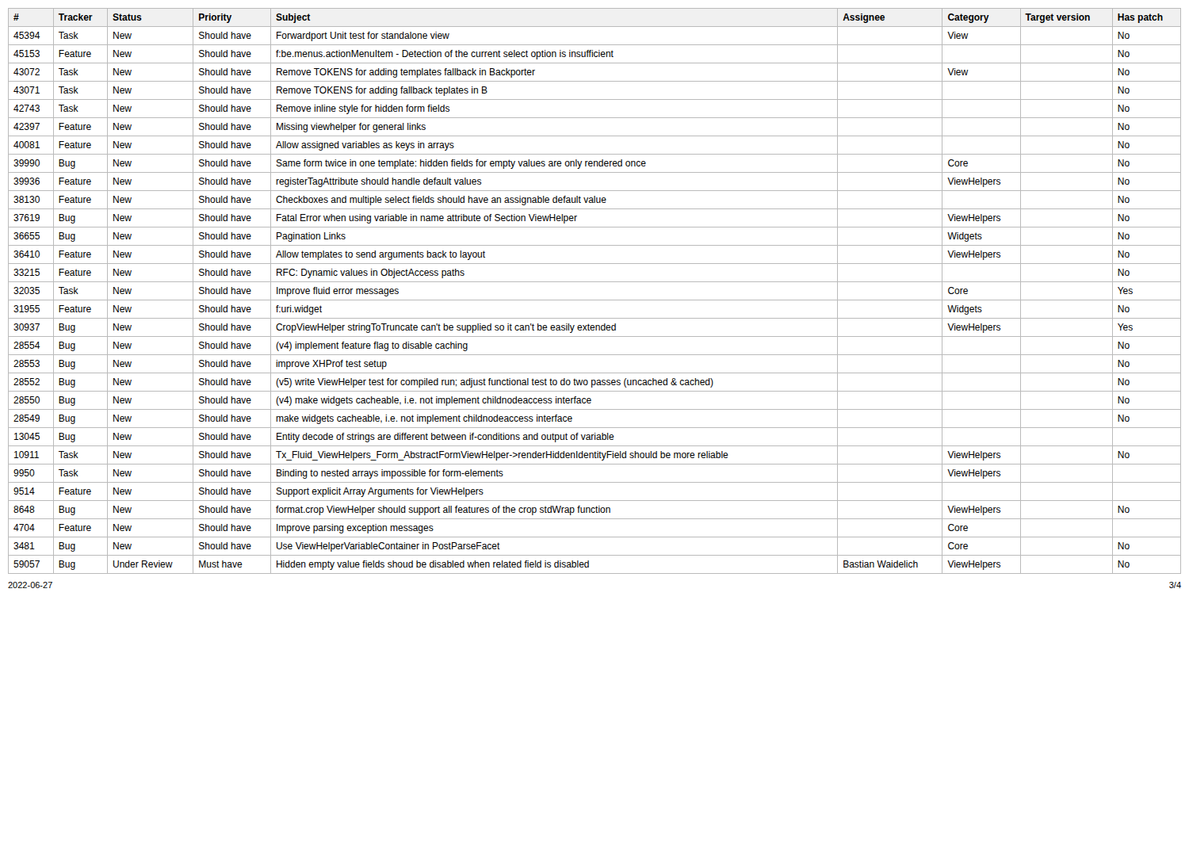| # | Tracker | Status | Priority | Subject | Assignee | Category | Target version | Has patch |
| --- | --- | --- | --- | --- | --- | --- | --- | --- |
| 45394 | Task | New | Should have | Forwardport Unit test for standalone view | | View | | No |
| 45153 | Feature | New | Should have | f:be.menus.actionMenuItem - Detection of the current select option is insufficient | | | | No |
| 43072 | Task | New | Should have | Remove TOKENS for adding templates fallback in Backporter | | View | | No |
| 43071 | Task | New | Should have | Remove TOKENS for adding fallback teplates in B | | | | No |
| 42743 | Task | New | Should have | Remove inline style for hidden form fields | | | | No |
| 42397 | Feature | New | Should have | Missing viewhelper for general links | | | | No |
| 40081 | Feature | New | Should have | Allow assigned variables as keys in arrays | | | | No |
| 39990 | Bug | New | Should have | Same form twice in one template: hidden fields for empty values are only rendered once | | Core | | No |
| 39936 | Feature | New | Should have | registerTagAttribute should handle default values | | ViewHelpers | | No |
| 38130 | Feature | New | Should have | Checkboxes and multiple select fields should have an assignable default value | | | | No |
| 37619 | Bug | New | Should have | Fatal Error when using variable in name attribute of Section ViewHelper | | ViewHelpers | | No |
| 36655 | Bug | New | Should have | Pagination Links | | Widgets | | No |
| 36410 | Feature | New | Should have | Allow templates to send arguments back to layout | | ViewHelpers | | No |
| 33215 | Feature | New | Should have | RFC: Dynamic values in ObjectAccess paths | | | | No |
| 32035 | Task | New | Should have | Improve fluid error messages | | Core | | Yes |
| 31955 | Feature | New | Should have | f:uri.widget | | Widgets | | No |
| 30937 | Bug | New | Should have | CropViewHelper stringToTruncate can't be supplied so it can't be easily extended | | ViewHelpers | | Yes |
| 28554 | Bug | New | Should have | (v4) implement feature flag to disable caching | | | | No |
| 28553 | Bug | New | Should have | improve XHProf test setup | | | | No |
| 28552 | Bug | New | Should have | (v5) write ViewHelper test for compiled run; adjust functional test to do two passes (uncached & cached) | | | | No |
| 28550 | Bug | New | Should have | (v4) make widgets cacheable, i.e. not implement childnodeaccess interface | | | | No |
| 28549 | Bug | New | Should have | make widgets cacheable, i.e. not implement childnodeaccess interface | | | | No |
| 13045 | Bug | New | Should have | Entity decode of strings are different between if-conditions and output of variable | | | | |
| 10911 | Task | New | Should have | Tx_Fluid_ViewHelpers_Form_AbstractFormViewHelper->renderHiddenIdentityField should be more reliable | | ViewHelpers | | No |
| 9950 | Task | New | Should have | Binding to nested arrays impossible for form-elements | | ViewHelpers | | |
| 9514 | Feature | New | Should have | Support explicit Array Arguments for ViewHelpers | | | | |
| 8648 | Bug | New | Should have | format.crop ViewHelper should support all features of the crop stdWrap function | | ViewHelpers | | No |
| 4704 | Feature | New | Should have | Improve parsing exception messages | | Core | | |
| 3481 | Bug | New | Should have | Use ViewHelperVariableContainer in PostParseFacet | | Core | | No |
| 59057 | Bug | Under Review | Must have | Hidden empty value fields shoud be disabled when related field is disabled | Bastian Waidelich | ViewHelpers | | No |
2022-06-27 3/4